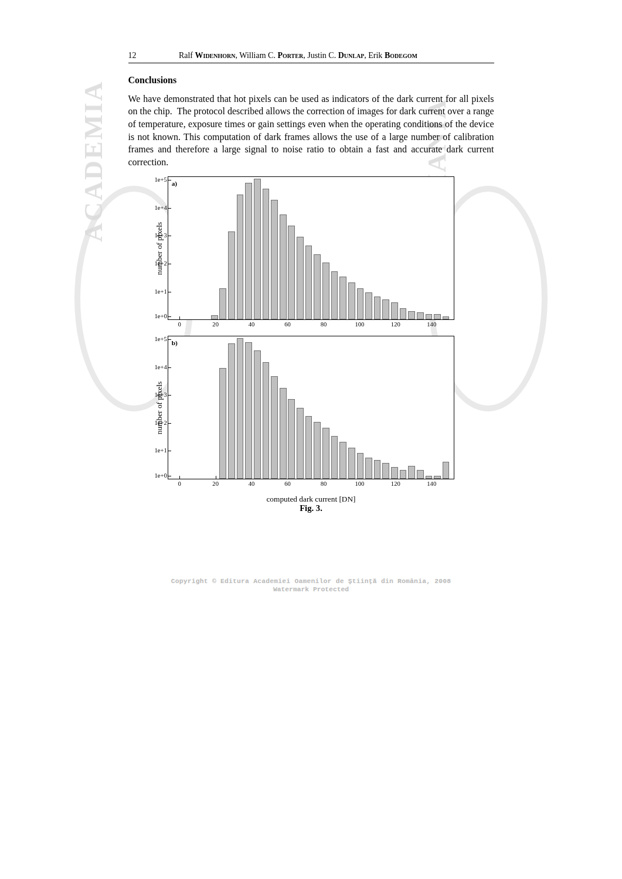ACADEMIA
ROMANIA
12
Ralf Widenhorn, William C. Porter, Justin C. Dunlap, Erik Bodegom
Conclusions
We have demonstrated that hot pixels can be used as indicators of the dark current for all pixels on the chip. The protocol described allows the correction of images for dark current over a range of temperature, exposure times or gain settings even when the operating conditions of the device is not known. This computation of dark frames allows the use of a large number of calibration frames and therefore a large signal to noise ratio to obtain a fast and accurate dark current correction.
a)
number of pixels
1e+5 1e+4 1e+3 1e+2 1e+1 1e+0
0 20 40 60 80 100 120 140
dark current [DN]
b)
number of pixels
1e+5 1e+4 1e+3 1e+2 1e+1 1e+0
0 20 40 60 80 100 120 140
computed dark current [DN]
Fig. 3.
Copyright © Editura Academiei Oamenilor de Ştiinţă din România, 2008
Watermark Protected